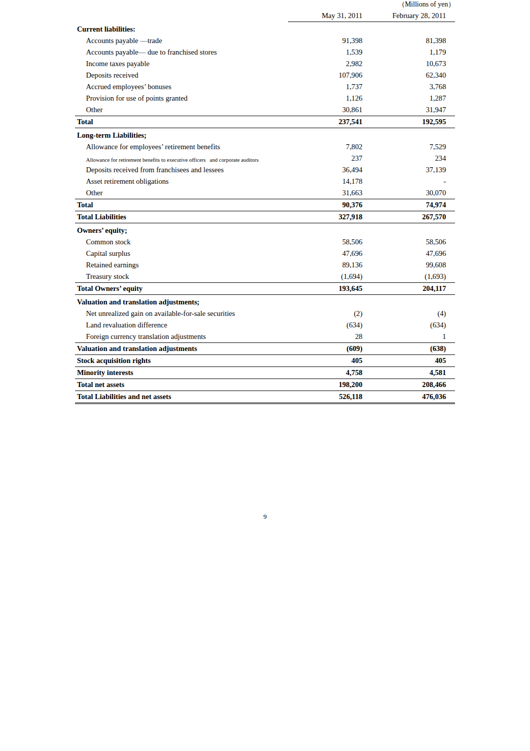（Millions of yen）
| | May 31, 2011 | February 28, 2011 |
| --- | --- | --- |
| Current liabilities: | | |
| Accounts payable —trade | 91,398 | 81,398 |
| Accounts payable— due to franchised stores | 1,539 | 1,179 |
| Income taxes payable | 2,982 | 10,673 |
| Deposits received | 107,906 | 62,340 |
| Accrued employees’ bonuses | 1,737 | 3,768 |
| Provision for use of points granted | 1,126 | 1,287 |
| Other | 30,861 | 31,947 |
| Total | 237,541 | 192,595 |
| Long-term Liabilities; | | |
| Allowance for employees’ retirement benefits | 7,802 | 7,529 |
| Allowance for retirement benefits to executive officers and corporate auditors | 237 | 234 |
| Deposits received from franchisees and lessees | 36,494 | 37,139 |
| Asset retirement obligations | 14,178 | - |
| Other | 31,663 | 30,070 |
| Total | 90,376 | 74,974 |
| Total Liabilities | 327,918 | 267,570 |
| Owners’ equity; | | |
| Common stock | 58,506 | 58,506 |
| Capital surplus | 47,696 | 47,696 |
| Retained earnings | 89,136 | 99,608 |
| Treasury stock | (1,694) | (1,693) |
| Total Owners’ equity | 193,645 | 204,117 |
| Valuation and translation adjustments; | | |
| Net unrealized gain on available-for-sale securities | (2) | (4) |
| Land revaluation difference | (634) | (634) |
| Foreign currency translation adjustments | 28 | 1 |
| Valuation and translation adjustments | (609) | (638) |
| Stock acquisition rights | 405 | 405 |
| Minority interests | 4,758 | 4,581 |
| Total net assets | 198,200 | 208,466 |
| Total Liabilities and net assets | 526,118 | 476,036 |
9